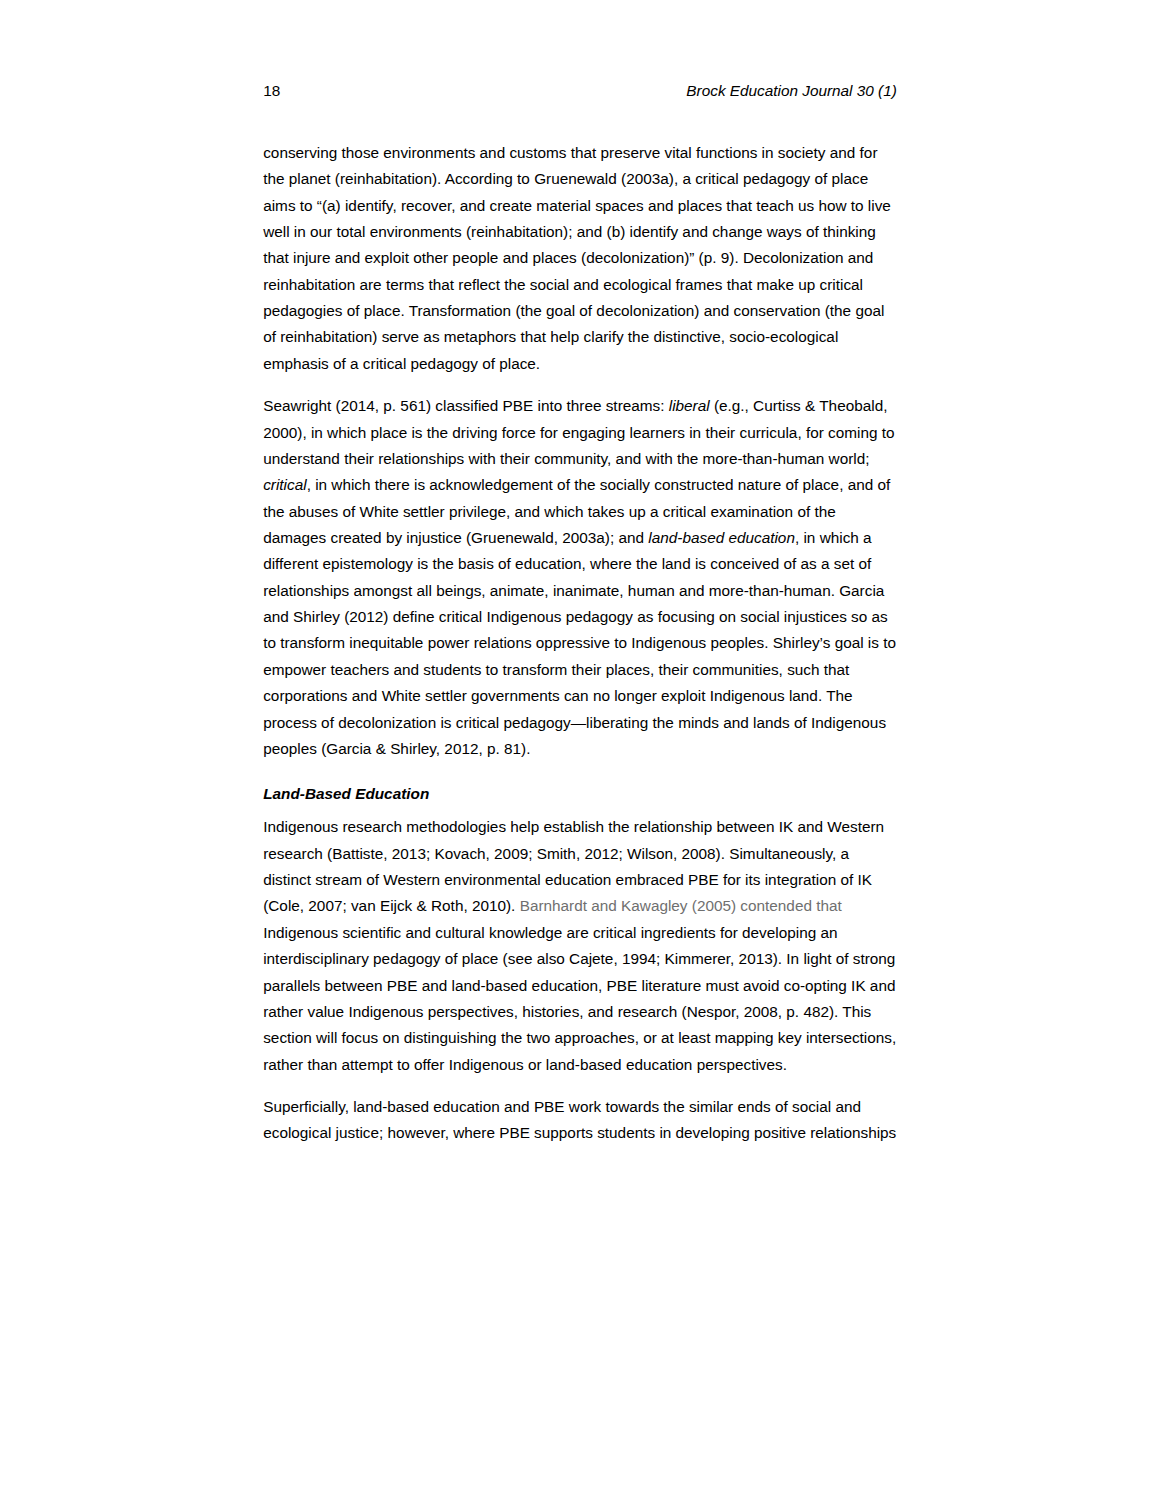18 Brock Education Journal 30 (1)
conserving those environments and customs that preserve vital functions in society and for the planet (reinhabitation). According to Gruenewald (2003a), a critical pedagogy of place aims to “(a) identify, recover, and create material spaces and places that teach us how to live well in our total environments (reinhabitation); and (b) identify and change ways of thinking that injure and exploit other people and places (decolonization)” (p. 9). Decolonization and reinhabitation are terms that reflect the social and ecological frames that make up critical pedagogies of place. Transformation (the goal of decolonization) and conservation (the goal of reinhabitation) serve as metaphors that help clarify the distinctive, socio-ecological emphasis of a critical pedagogy of place.
Seawright (2014, p. 561) classified PBE into three streams: liberal (e.g., Curtiss & Theobald, 2000), in which place is the driving force for engaging learners in their curricula, for coming to understand their relationships with their community, and with the more-than-human world; critical, in which there is acknowledgement of the socially constructed nature of place, and of the abuses of White settler privilege, and which takes up a critical examination of the damages created by injustice (Gruenewald, 2003a); and land-based education, in which a different epistemology is the basis of education, where the land is conceived of as a set of relationships amongst all beings, animate, inanimate, human and more-than-human. Garcia and Shirley (2012) define critical Indigenous pedagogy as focusing on social injustices so as to transform inequitable power relations oppressive to Indigenous peoples. Shirley’s goal is to empower teachers and students to transform their places, their communities, such that corporations and White settler governments can no longer exploit Indigenous land. The process of decolonization is critical pedagogy—liberating the minds and lands of Indigenous peoples (Garcia & Shirley, 2012, p. 81).
Land-Based Education
Indigenous research methodologies help establish the relationship between IK and Western research (Battiste, 2013; Kovach, 2009; Smith, 2012; Wilson, 2008). Simultaneously, a distinct stream of Western environmental education embraced PBE for its integration of IK (Cole, 2007; van Eijck & Roth, 2010). Barnhardt and Kawagley (2005) contended that Indigenous scientific and cultural knowledge are critical ingredients for developing an interdisciplinary pedagogy of place (see also Cajete, 1994; Kimmerer, 2013). In light of strong parallels between PBE and land-based education, PBE literature must avoid co-opting IK and rather value Indigenous perspectives, histories, and research (Nespor, 2008, p. 482). This section will focus on distinguishing the two approaches, or at least mapping key intersections, rather than attempt to offer Indigenous or land-based education perspectives.
Superficially, land-based education and PBE work towards the similar ends of social and ecological justice; however, where PBE supports students in developing positive relationships